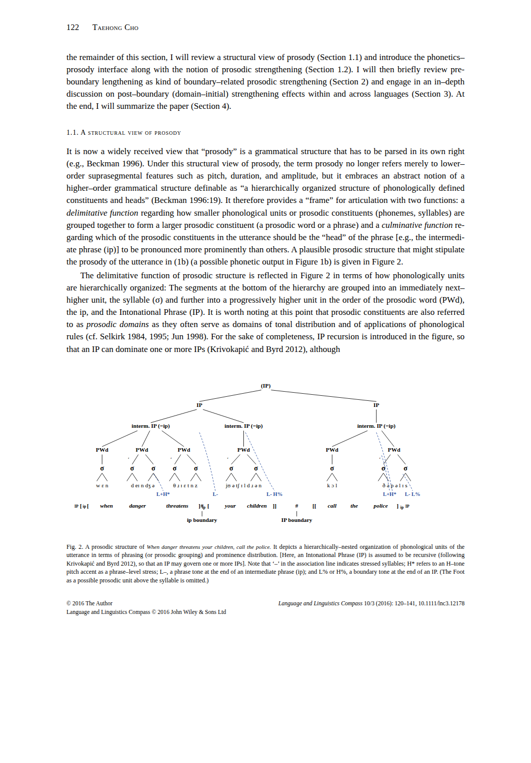122 Taehong Cho
the remainder of this section, I will review a structural view of prosody (Section 1.1) and introduce the phonetics–prosody interface along with the notion of prosodic strengthening (Section 1.2). I will then briefly review preboundary lengthening as kind of boundary–related prosodic strengthening (Section 2) and engage in an in–depth discussion on post–boundary (domain–initial) strengthening effects within and across languages (Section 3). At the end, I will summarize the paper (Section 4).
1.1. A structural view of prosody
It is now a widely received view that “prosody” is a grammatical structure that has to be parsed in its own right (e.g., Beckman 1996). Under this structural view of prosody, the term prosody no longer refers merely to lower–order suprasegmental features such as pitch, duration, and amplitude, but it embraces an abstract notion of a higher–order grammatical structure definable as “a hierarchically organized structure of phonologically defined constituents and heads” (Beckman 1996:19). It therefore provides a “frame” for articulation with two functions: a delimitative function regarding how smaller phonological units or prosodic constituents (phonemes, syllables) are grouped together to form a larger prosodic constituent (a prosodic word or a phrase) and a culminative function regarding which of the prosodic constituents in the utterance should be the “head” of the phrase [e.g., the intermediate phrase (ip)] to be pronounced more prominently than others. A plausible prosodic structure that might stipulate the prosody of the utterance in (1b) (a possible phonetic output in Figure 1b) is given in Figure 2.
The delimitative function of prosodic structure is reflected in Figure 2 in terms of how phonologically units are hierarchically organized: The segments at the bottom of the hierarchy are grouped into an immediately next–higher unit, the syllable (σ) and further into a progressively higher unit in the order of the prosodic word (PWd), the ip, and the Intonational Phrase (IP). It is worth noting at this point that prosodic constituents are also referred to as prosodic domains as they often serve as domains of tonal distribution and of applications of phonological rules (cf. Selkirk 1984, 1995; Jun 1998). For the sake of completeness, IP recursion is introduced in the figure, so that an IP can dominate one or more IPs (Krivokapić and Byrd 2012), although
(IP) IP IP interm. IP (=ip) interm. IP (=ip) interm. IP (=ip) PWd PWd PWd PWd PWd PWd σ σ σ σ σ σ σ σ σ σ ‘ ‘ ‘ ‘ w ɛ n d eɪ n dʒ ə θ ɹ ɪ ɛ t n z jʊ ə tʃ ɪ l d ɹ ə n k ɔ l ð ə p ə l ɪ s L+H* L- L- H% L+H* L- L% IP [ ip [ when danger threatens ] ip [ your children ]] # [[ call the police ] ip IP # ip boundary IP boundary
Fig. 2. A prosodic structure of When danger threatens your children, call the police. It depicts a hierarchically–nested organization of phonological units of the utterance in terms of phrasing (or prosodic grouping) and prominence distribution. [Here, an Intonational Phrase (IP) is assumed to be recursive (following Krivokapić and Byrd 2012), so that an IP may govern one or more IPs]. Note that ‘–’ in the association line indicates stressed syllables; H* refers to an H–tone pitch accent as a phrase–level stress; L–, a phrase tone at the end of an intermediate phrase (ip); and L% or H%, a boundary tone at the end of an IP. (The Foot as a possible prosodic unit above the syllable is omitted.)
© 2016 The Author
Language and Linguistics Compass © 2016 John Wiley & Sons Ltd
Language and Linguistics Compass 10/3 (2016): 120–141, 10.1111/lnc3.12178